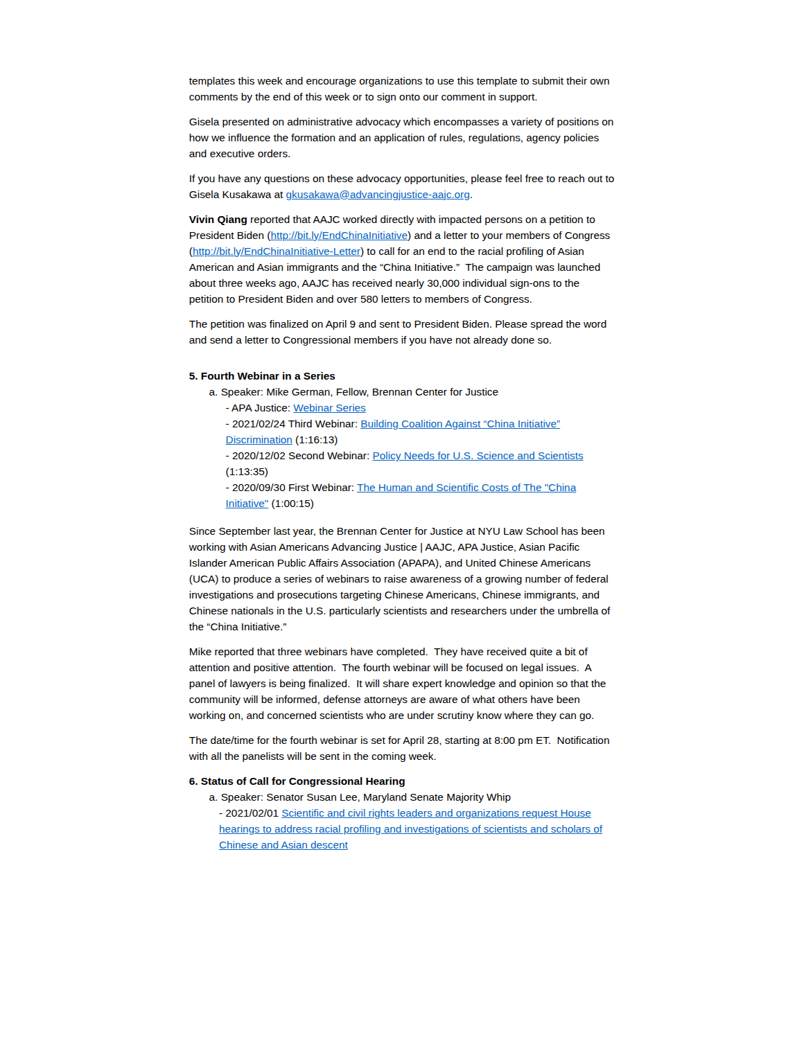templates this week and encourage organizations to use this template to submit their own comments by the end of this week or to sign onto our comment in support.
Gisela presented on administrative advocacy which encompasses a variety of positions on how we influence the formation and an application of rules, regulations, agency policies and executive orders.
If you have any questions on these advocacy opportunities, please feel free to reach out to Gisela Kusakawa at gkusakawa@advancingjustice-aajc.org.
Vivin Qiang reported that AAJC worked directly with impacted persons on a petition to President Biden (http://bit.ly/EndChinaInitiative) and a letter to your members of Congress (http://bit.ly/EndChinaInitiative-Letter) to call for an end to the racial profiling of Asian American and Asian immigrants and the “China Initiative.” The campaign was launched about three weeks ago, AAJC has received nearly 30,000 individual sign-ons to the petition to President Biden and over 580 letters to members of Congress.
The petition was finalized on April 9 and sent to President Biden. Please spread the word and send a letter to Congressional members if you have not already done so.
5. Fourth Webinar in a Series
a. Speaker: Mike German, Fellow, Brennan Center for Justice
- APA Justice: Webinar Series
- 2021/02/24 Third Webinar: Building Coalition Against “China Initiative” Discrimination (1:16:13)
- 2020/12/02 Second Webinar: Policy Needs for U.S. Science and Scientists (1:13:35)
- 2020/09/30 First Webinar: The Human and Scientific Costs of The "China Initiative" (1:00:15)
Since September last year, the Brennan Center for Justice at NYU Law School has been working with Asian Americans Advancing Justice | AAJC, APA Justice, Asian Pacific Islander American Public Affairs Association (APAPA), and United Chinese Americans (UCA) to produce a series of webinars to raise awareness of a growing number of federal investigations and prosecutions targeting Chinese Americans, Chinese immigrants, and Chinese nationals in the U.S. particularly scientists and researchers under the umbrella of the “China Initiative.”
Mike reported that three webinars have completed. They have received quite a bit of attention and positive attention. The fourth webinar will be focused on legal issues. A panel of lawyers is being finalized. It will share expert knowledge and opinion so that the community will be informed, defense attorneys are aware of what others have been working on, and concerned scientists who are under scrutiny know where they can go.
The date/time for the fourth webinar is set for April 28, starting at 8:00 pm ET. Notification with all the panelists will be sent in the coming week.
6. Status of Call for Congressional Hearing
a. Speaker: Senator Susan Lee, Maryland Senate Majority Whip
- 2021/02/01 Scientific and civil rights leaders and organizations request House hearings to address racial profiling and investigations of scientists and scholars of Chinese and Asian descent